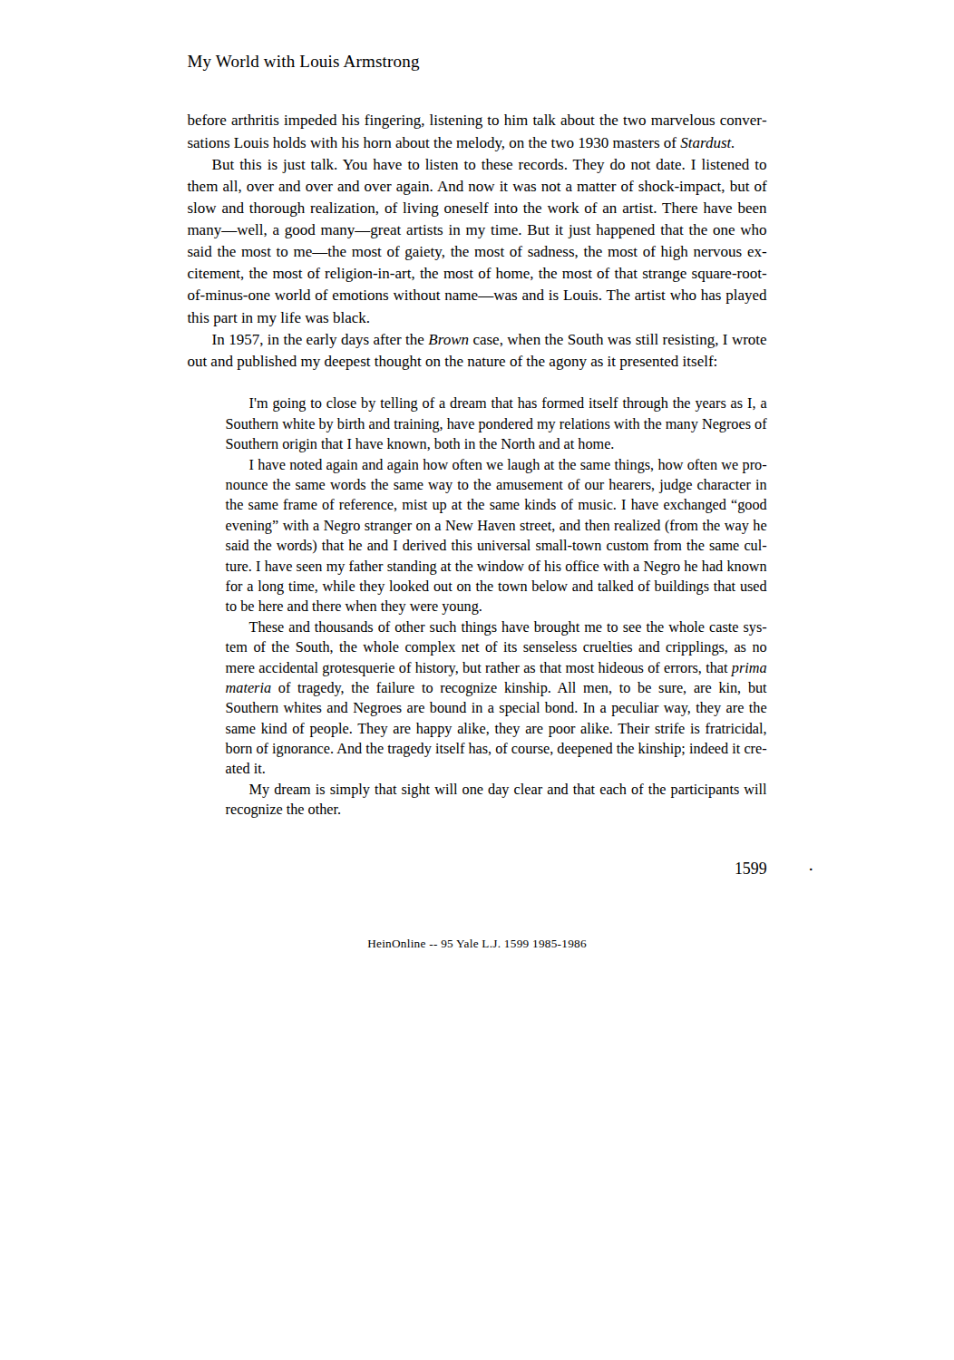My World with Louis Armstrong
before arthritis impeded his fingering, listening to him talk about the two marvelous conversations Louis holds with his horn about the melody, on the two 1930 masters of Stardust.
But this is just talk. You have to listen to these records. They do not date. I listened to them all, over and over and over again. And now it was not a matter of shock-impact, but of slow and thorough realization, of living oneself into the work of an artist. There have been many—well, a good many—great artists in my time. But it just happened that the one who said the most to me—the most of gaiety, the most of sadness, the most of high nervous excitement, the most of religion-in-art, the most of home, the most of that strange square-root-of-minus-one world of emotions without name—was and is Louis. The artist who has played this part in my life was black.
In 1957, in the early days after the Brown case, when the South was still resisting, I wrote out and published my deepest thought on the nature of the agony as it presented itself:
I'm going to close by telling of a dream that has formed itself through the years as I, a Southern white by birth and training, have pondered my relations with the many Negroes of Southern origin that I have known, both in the North and at home.
I have noted again and again how often we laugh at the same things, how often we pronounce the same words the same way to the amusement of our hearers, judge character in the same frame of reference, mist up at the same kinds of music. I have exchanged “good evening” with a Negro stranger on a New Haven street, and then realized (from the way he said the words) that he and I derived this universal small-town custom from the same culture. I have seen my father standing at the window of his office with a Negro he had known for a long time, while they looked out on the town below and talked of buildings that used to be here and there when they were young.
These and thousands of other such things have brought me to see the whole caste system of the South, the whole complex net of its senseless cruelties and cripplings, as no mere accidental grotesquerie of history, but rather as that most hideous of errors, that prima materia of tragedy, the failure to recognize kinship. All men, to be sure, are kin, but Southern whites and Negroes are bound in a special bond. In a peculiar way, they are the same kind of people. They are happy alike, they are poor alike. Their strife is fratricidal, born of ignorance. And the tragedy itself has, of course, deepened the kinship; indeed it created it.
My dream is simply that sight will one day clear and that each of the participants will recognize the other.
1599.
HeinOnline -- 95 Yale L.J. 1599 1985-1986